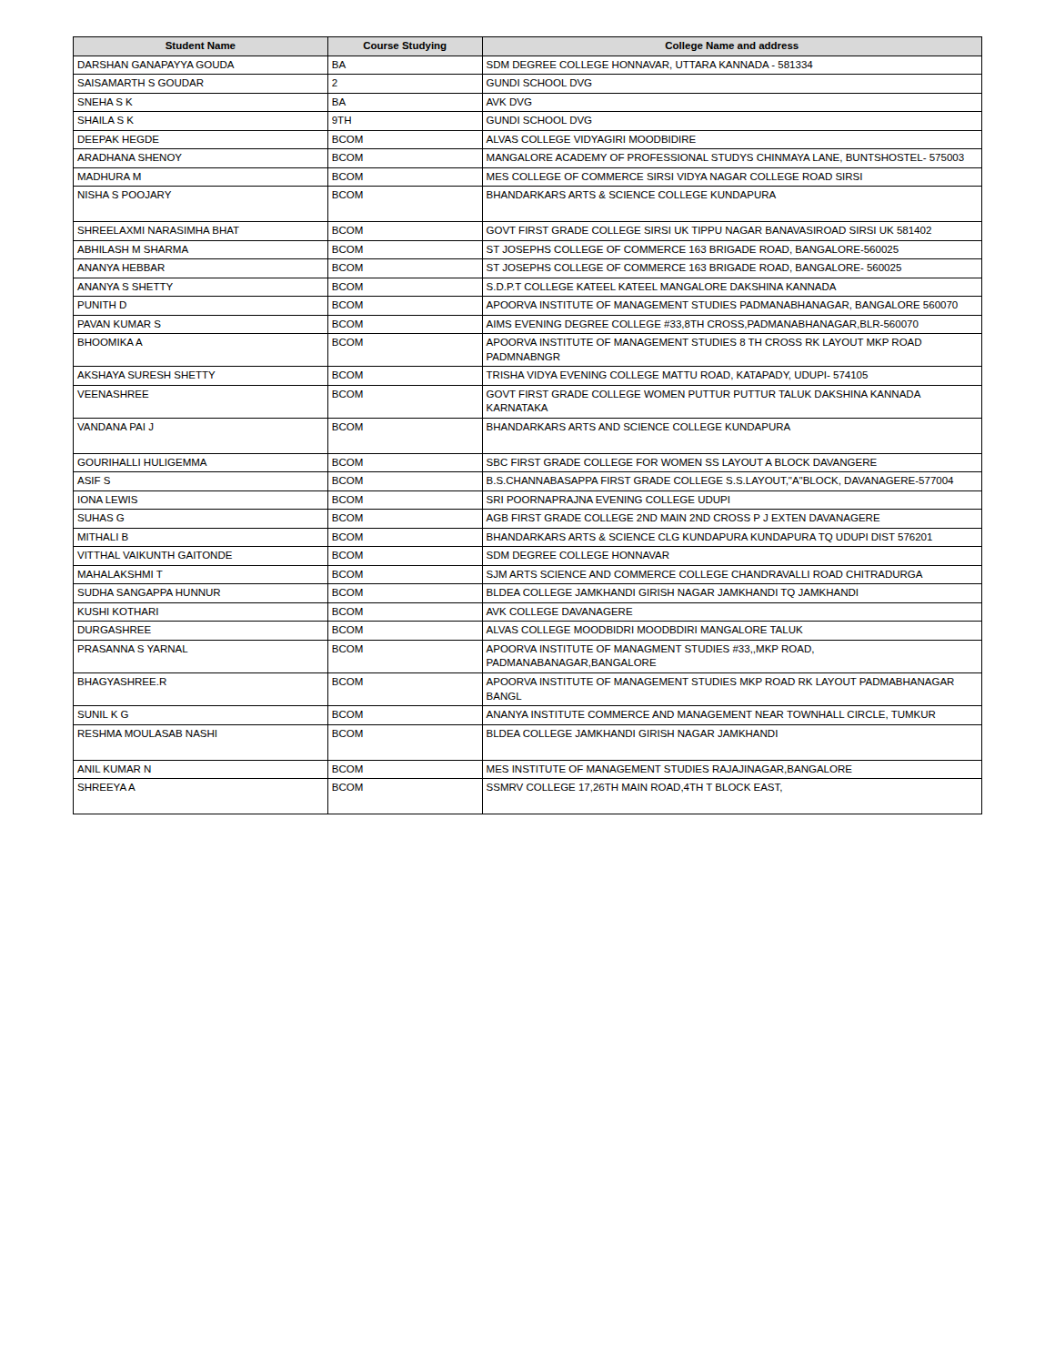| Student Name | Course Studying | College Name and address |
| --- | --- | --- |
| DARSHAN GANAPAYYA GOUDA | BA | SDM DEGREE COLLEGE HONNAVAR, UTTARA KANNADA - 581334 |
| SAISAMARTH S GOUDAR | 2 | GUNDI SCHOOL DVG |
| SNEHA S K | BA | AVK DVG |
| SHAILA S K | 9TH | GUNDI SCHOOL DVG |
| DEEPAK HEGDE | BCOM | ALVAS COLLEGE VIDYAGIRI MOODBIDIRE |
| ARADHANA SHENOY | BCOM | MANGALORE ACADEMY OF PROFESSIONAL STUDYS CHINMAYA LANE, BUNTSHOSTEL- 575003 |
| MADHURA M | BCOM | MES COLLEGE OF COMMERCE SIRSI VIDYA NAGAR COLLEGE ROAD SIRSI |
| NISHA S POOJARY | BCOM | BHANDARKARS ARTS & SCIENCE COLLEGE KUNDAPURA |
| SHREELAXMI NARASIMHA BHAT | BCOM | GOVT FIRST GRADE COLLEGE SIRSI UK TIPPU NAGAR BANAVASIROAD SIRSI UK 581402 |
| ABHILASH M SHARMA | BCOM | ST JOSEPHS COLLEGE OF COMMERCE 163 BRIGADE ROAD, BANGALORE-560025 |
| ANANYA HEBBAR | BCOM | ST JOSEPHS COLLEGE OF COMMERCE 163 BRIGADE ROAD, BANGALORE- 560025 |
| ANANYA S SHETTY | BCOM | S.D.P.T COLLEGE KATEEL KATEEL MANGALORE DAKSHINA KANNADA |
| PUNITH D | BCOM | APOORVA INSTITUTE OF MANAGEMENT STUDIES PADMANABHANAGAR, BANGALORE 560070 |
| PAVAN KUMAR S | BCOM | AIMS EVENING DEGREE COLLEGE #33,8TH CROSS,PADMANABHANAGAR,BLR-560070 |
| BHOOMIKA A | BCOM | APOORVA INSTITUTE OF MANAGEMENT STUDIES 8 TH CROSS RK LAYOUT MKP ROAD PADMNABNGR |
| AKSHAYA SURESH SHETTY | BCOM | TRISHA VIDYA EVENING COLLEGE MATTU ROAD, KATAPADY, UDUPI- 574105 |
| VEENASHREE | BCOM | GOVT FIRST GRADE COLLEGE WOMEN PUTTUR PUTTUR TALUK DAKSHINA KANNADA KARNATAKA |
| VANDANA PAI J | BCOM | BHANDARKARS ARTS AND SCIENCE COLLEGE KUNDAPURA |
| GOURIHALLI HULIGEMMA | BCOM | SBC FIRST GRADE COLLEGE FOR WOMEN SS LAYOUT A BLOCK DAVANGERE |
| ASIF S | BCOM | B.S.CHANNABASAPPA FIRST GRADE COLLEGE S.S.LAYOUT,"A"BLOCK, DAVANAGERE-577004 |
| IONA LEWIS | BCOM | SRI POORNAPRAJNA EVENING COLLEGE UDUPI |
| SUHAS G | BCOM | AGB FIRST GRADE COLLEGE 2ND MAIN 2ND CROSS P J EXTEN DAVANAGERE |
| MITHALI B | BCOM | BHANDARKARS ARTS & SCIENCE CLG KUNDAPURA KUNDAPURA TQ UDUPI DIST 576201 |
| VITTHAL VAIKUNTH GAITONDE | BCOM | SDM DEGREE COLLEGE HONNAVAR |
| MAHALAKSHMI T | BCOM | SJM ARTS SCIENCE AND COMMERCE COLLEGE CHANDRAVALLI ROAD CHITRADURGA |
| SUDHA SANGAPPA HUNNUR | BCOM | BLDEA COLLEGE JAMKHANDI GIRISH NAGAR JAMKHANDI TQ JAMKHANDI |
| KUSHI KOTHARI | BCOM | AVK COLLEGE DAVANAGERE |
| DURGASHREE | BCOM | ALVAS COLLEGE MOODBIDRI MOODBDIRI MANGALORE TALUK |
| PRASANNA S YARNAL | BCOM | APOORVA INSTITUTE OF MANAGMENT STUDIES #33,,MKP ROAD, PADMANABANAGAR,BANGALORE |
| BHAGYASHREE.R | BCOM | APOORVA INSTITUTE OF MANAGEMENT STUDIES MKP ROAD RK LAYOUT PADMABHANAGAR BANGL |
| SUNIL K G | BCOM | ANANYA INSTITUTE COMMERCE AND MANAGEMENT NEAR TOWNHALL CIRCLE, TUMKUR |
| RESHMA MOULASAB NASHI | BCOM | BLDEA COLLEGE JAMKHANDI GIRISH NAGAR JAMKHANDI |
| ANIL KUMAR N | BCOM | MES INSTITUTE OF MANAGEMENT STUDIES RAJAJINAGAR,BANGALORE |
| SHREEYA A | BCOM | SSMRV COLLEGE 17,26TH MAIN ROAD,4TH T BLOCK EAST, |